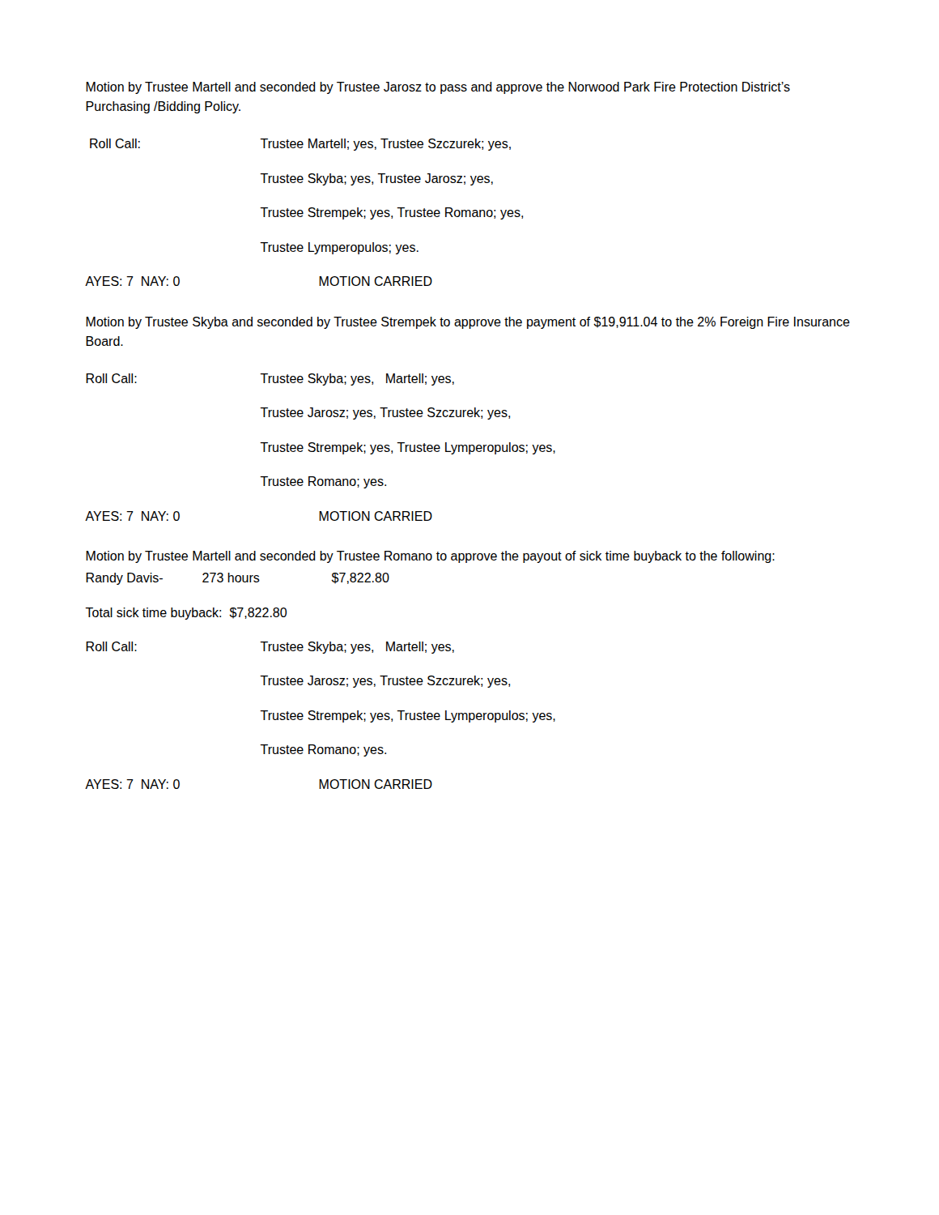Motion by Trustee Martell and seconded by Trustee Jarosz to pass and approve the Norwood Park Fire Protection District’s Purchasing /Bidding Policy.
Roll Call:
Trustee Martell; yes, Trustee Szczurek; yes,
Trustee Skyba; yes, Trustee Jarosz; yes,
Trustee Strempek; yes, Trustee Romano; yes,
Trustee Lymperopulos; yes.
AYES: 7 NAY: 0
MOTION CARRIED
Motion by Trustee Skyba and seconded by Trustee Strempek to approve the payment of $19,911.04 to the 2% Foreign Fire Insurance Board.
Roll Call:
Trustee Skyba; yes, Martell; yes,
Trustee Jarosz; yes, Trustee Szczurek; yes,
Trustee Strempek; yes, Trustee Lymperopulos; yes,
Trustee Romano; yes.
AYES: 7 NAY: 0
MOTION CARRIED
Motion by Trustee Martell and seconded by Trustee Romano to approve the payout of sick time buyback to the following:
Randy Davis-
273 hours
$7,822.80
Total sick time buyback: $7,822.80
Roll Call:
Trustee Skyba; yes, Martell; yes,
Trustee Jarosz; yes, Trustee Szczurek; yes,
Trustee Strempek; yes, Trustee Lymperopulos; yes,
Trustee Romano; yes.
AYES: 7 NAY: 0
MOTION CARRIED